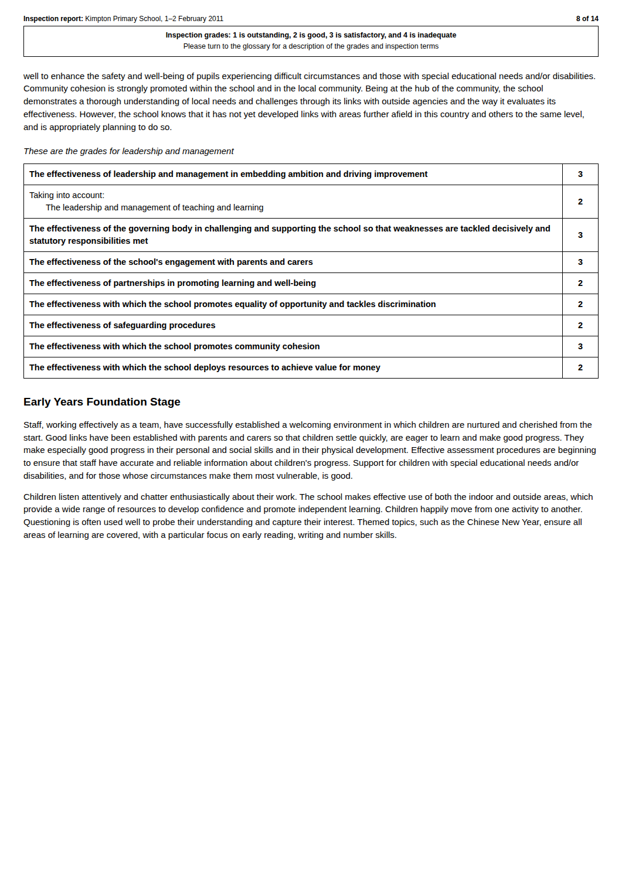Inspection report: Kimpton Primary School, 1–2 February 2011 8 of 14
Inspection grades: 1 is outstanding, 2 is good, 3 is satisfactory, and 4 is inadequate
Please turn to the glossary for a description of the grades and inspection terms
well to enhance the safety and well-being of pupils experiencing difficult circumstances and those with special educational needs and/or disabilities. Community cohesion is strongly promoted within the school and in the local community. Being at the hub of the community, the school demonstrates a thorough understanding of local needs and challenges through its links with outside agencies and the way it evaluates its effectiveness. However, the school knows that it has not yet developed links with areas further afield in this country and others to the same level, and is appropriately planning to do so.
These are the grades for leadership and management
| The effectiveness of leadership and management in embedding ambition and driving improvement | 3 |
| Taking into account: The leadership and management of teaching and learning | 2 |
| The effectiveness of the governing body in challenging and supporting the school so that weaknesses are tackled decisively and statutory responsibilities met | 3 |
| The effectiveness of the school's engagement with parents and carers | 3 |
| The effectiveness of partnerships in promoting learning and well-being | 2 |
| The effectiveness with which the school promotes equality of opportunity and tackles discrimination | 2 |
| The effectiveness of safeguarding procedures | 2 |
| The effectiveness with which the school promotes community cohesion | 3 |
| The effectiveness with which the school deploys resources to achieve value for money | 2 |
Early Years Foundation Stage
Staff, working effectively as a team, have successfully established a welcoming environment in which children are nurtured and cherished from the start. Good links have been established with parents and carers so that children settle quickly, are eager to learn and make good progress. They make especially good progress in their personal and social skills and in their physical development. Effective assessment procedures are beginning to ensure that staff have accurate and reliable information about children's progress. Support for children with special educational needs and/or disabilities, and for those whose circumstances make them most vulnerable, is good.
Children listen attentively and chatter enthusiastically about their work. The school makes effective use of both the indoor and outside areas, which provide a wide range of resources to develop confidence and promote independent learning. Children happily move from one activity to another. Questioning is often used well to probe their understanding and capture their interest. Themed topics, such as the Chinese New Year, ensure all areas of learning are covered, with a particular focus on early reading, writing and number skills.